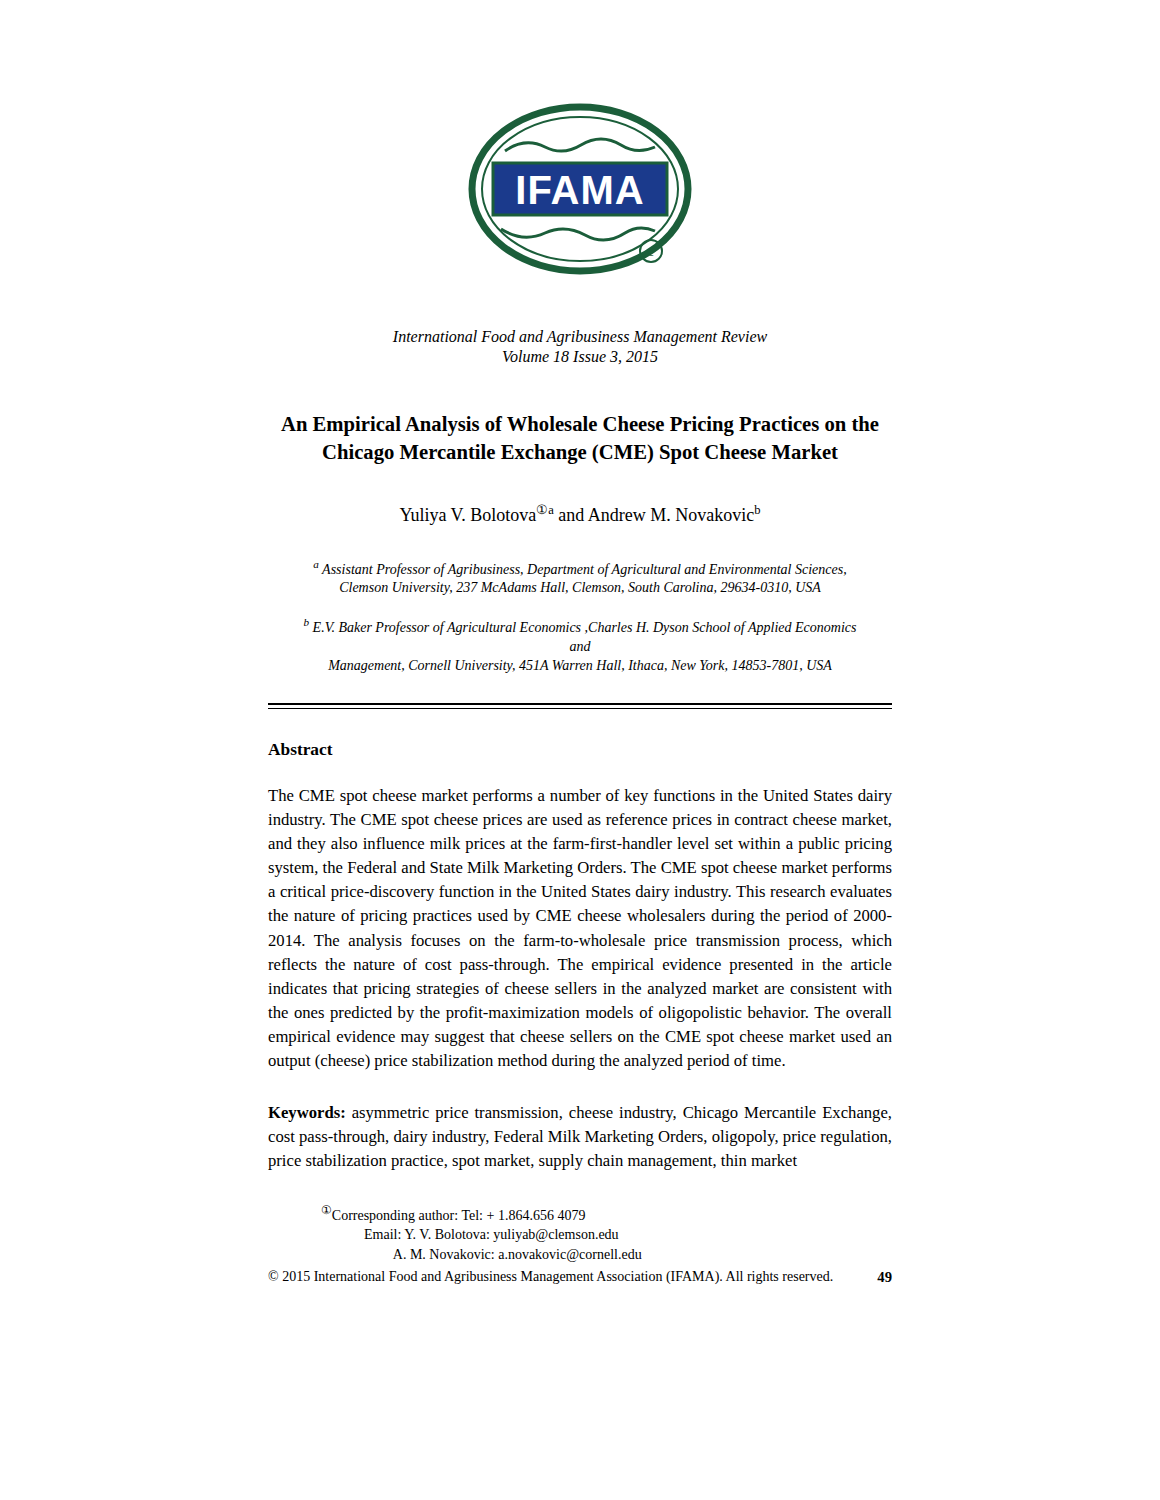IFAMA c
International Food and Agribusiness Management Review
Volume 18 Issue 3, 2015
An Empirical Analysis of Wholesale Cheese Pricing Practices on the Chicago Mercantile Exchange (CME) Spot Cheese Market
Yuliya V. Bolotova①a and Andrew M. Novakovicb
a Assistant Professor of Agribusiness, Department of Agricultural and Environmental Sciences,
Clemson University, 237 McAdams Hall, Clemson, South Carolina, 29634-0310, USA
b E.V. Baker Professor of Agricultural Economics ,Charles H. Dyson School of Applied Economics and
Management, Cornell University, 451A Warren Hall, Ithaca, New York, 14853-7801, USA
Abstract
The CME spot cheese market performs a number of key functions in the United States dairy industry. The CME spot cheese prices are used as reference prices in contract cheese market, and they also influence milk prices at the farm-first-handler level set within a public pricing system, the Federal and State Milk Marketing Orders. The CME spot cheese market performs a critical price-discovery function in the United States dairy industry. This research evaluates the nature of pricing practices used by CME cheese wholesalers during the period of 2000-2014. The analysis focuses on the farm-to-wholesale price transmission process, which reflects the nature of cost pass-through. The empirical evidence presented in the article indicates that pricing strategies of cheese sellers in the analyzed market are consistent with the ones predicted by the profit-maximization models of oligopolistic behavior. The overall empirical evidence may suggest that cheese sellers on the CME spot cheese market used an output (cheese) price stabilization method during the analyzed period of time.
Keywords: asymmetric price transmission, cheese industry, Chicago Mercantile Exchange, cost pass-through, dairy industry, Federal Milk Marketing Orders, oligopoly, price regulation, price stabilization practice, spot market, supply chain management, thin market
①Corresponding author: Tel: + 1.864.656 4079
Email: Y. V. Bolotova: yuliyab@clemson.edu
A. M. Novakovic: a.novakovic@cornell.edu
49 © 2015 International Food and Agribusiness Management Association (IFAMA). All rights reserved.